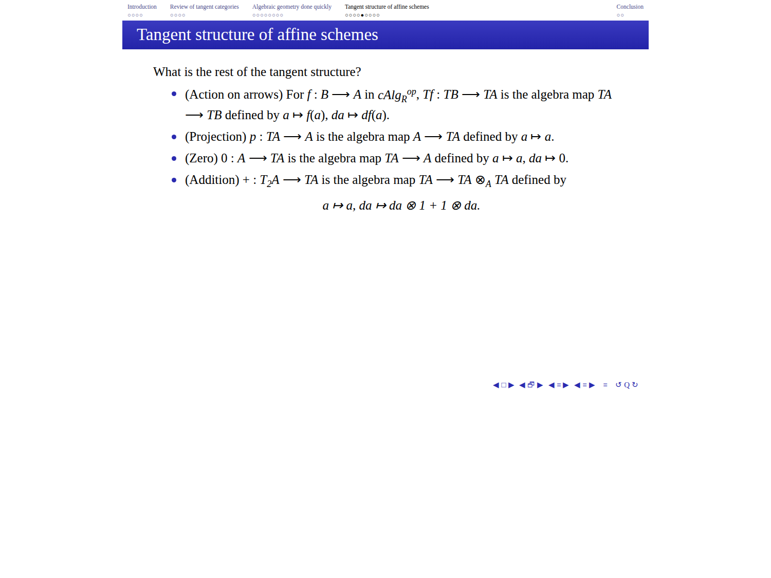Introduction
○○○○
Review of tangent categories
○○○○
Algebraic geometry done quickly
○○○○○○○○
Tangent structure of affine schemes
○○○○●○○○○
Conclusion
○○
Tangent structure of affine schemes
What is the rest of the tangent structure?
(Action on arrows) For f : B ⟶ A in cAlgRop, Tf : TB ⟶ TA is the algebra map TA ⟶ TB defined by a ↦ f(a), da ↦ df(a).
(Projection) p : TA ⟶ A is the algebra map A ⟶ TA defined by a ↦ a.
(Zero) 0 : A ⟶ TA is the algebra map TA ⟶ A defined by a ↦ a, da ↦ 0.
(Addition) + : T2A ⟶ TA is the algebra map TA ⟶ TA ⊗A TA defined by
a ↦ a, da ↦ da ⊗ 1 + 1 ⊗ da.
◀□▶ ◀🗗▶ ◀≡▶ ◀≡▶ ≡ ↺Q↻